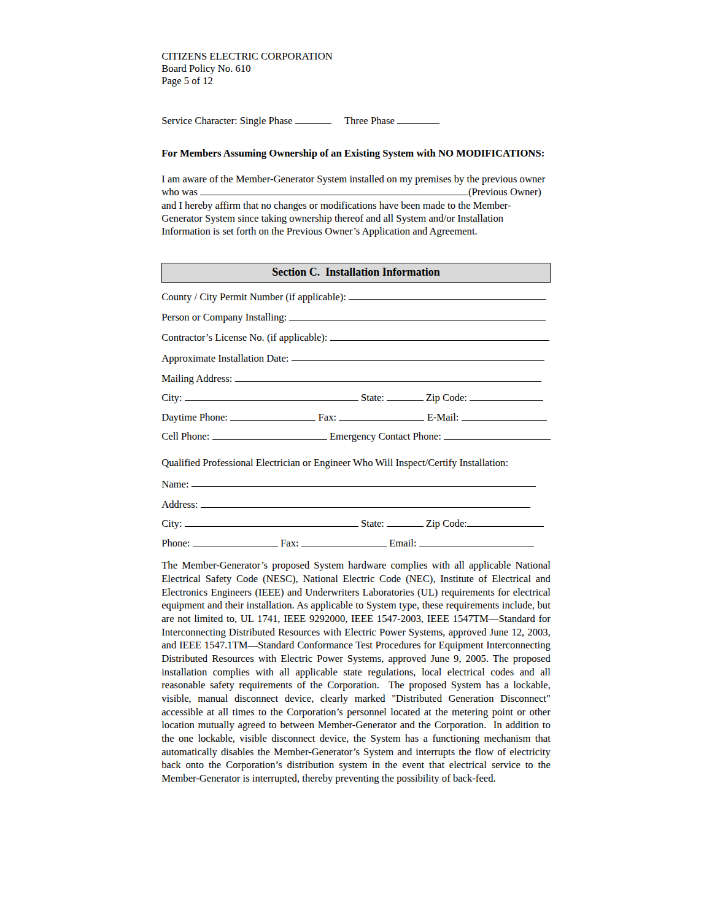CITIZENS ELECTRIC CORPORATION
Board Policy No. 610
Page 5 of 12
Service Character: Single Phase Three Phase
For Members Assuming Ownership of an Existing System with NO MODIFICATIONS:
I am aware of the Member-Generator System installed on my premises by the previous owner who was (Previous Owner) and I hereby affirm that no changes or modifications have been made to the Member-Generator System since taking ownership thereof and all System and/or Installation Information is set forth on the Previous Owner’s Application and Agreement.
Section C. Installation Information
County / City Permit Number (if applicable):
Person or Company Installing:
Contractor’s License No. (if applicable):
Approximate Installation Date:
Mailing Address:
City: State: Zip Code:
Daytime Phone: Fax: E-Mail:
Cell Phone: Emergency Contact Phone:
Qualified Professional Electrician or Engineer Who Will Inspect/Certify Installation:
Name:
Address:
City: State: Zip Code:
Phone: Fax: Email:
The Member-Generator’s proposed System hardware complies with all applicable National Electrical Safety Code (NESC), National Electric Code (NEC), Institute of Electrical and Electronics Engineers (IEEE) and Underwriters Laboratories (UL) requirements for electrical equipment and their installation. As applicable to System type, these requirements include, but are not limited to, UL 1741, IEEE 9292000, IEEE 1547-2003, IEEE 1547TM—Standard for Interconnecting Distributed Resources with Electric Power Systems, approved June 12, 2003, and IEEE 1547.1TM—Standard Conformance Test Procedures for Equipment Interconnecting Distributed Resources with Electric Power Systems, approved June 9, 2005. The proposed installation complies with all applicable state regulations, local electrical codes and all reasonable safety requirements of the Corporation. The proposed System has a lockable, visible, manual disconnect device, clearly marked "Distributed Generation Disconnect" accessible at all times to the Corporation’s personnel located at the metering point or other location mutually agreed to between Member-Generator and the Corporation. In addition to the one lockable, visible disconnect device, the System has a functioning mechanism that automatically disables the Member-Generator’s System and interrupts the flow of electricity back onto the Corporation’s distribution system in the event that electrical service to the Member-Generator is interrupted, thereby preventing the possibility of back-feed.